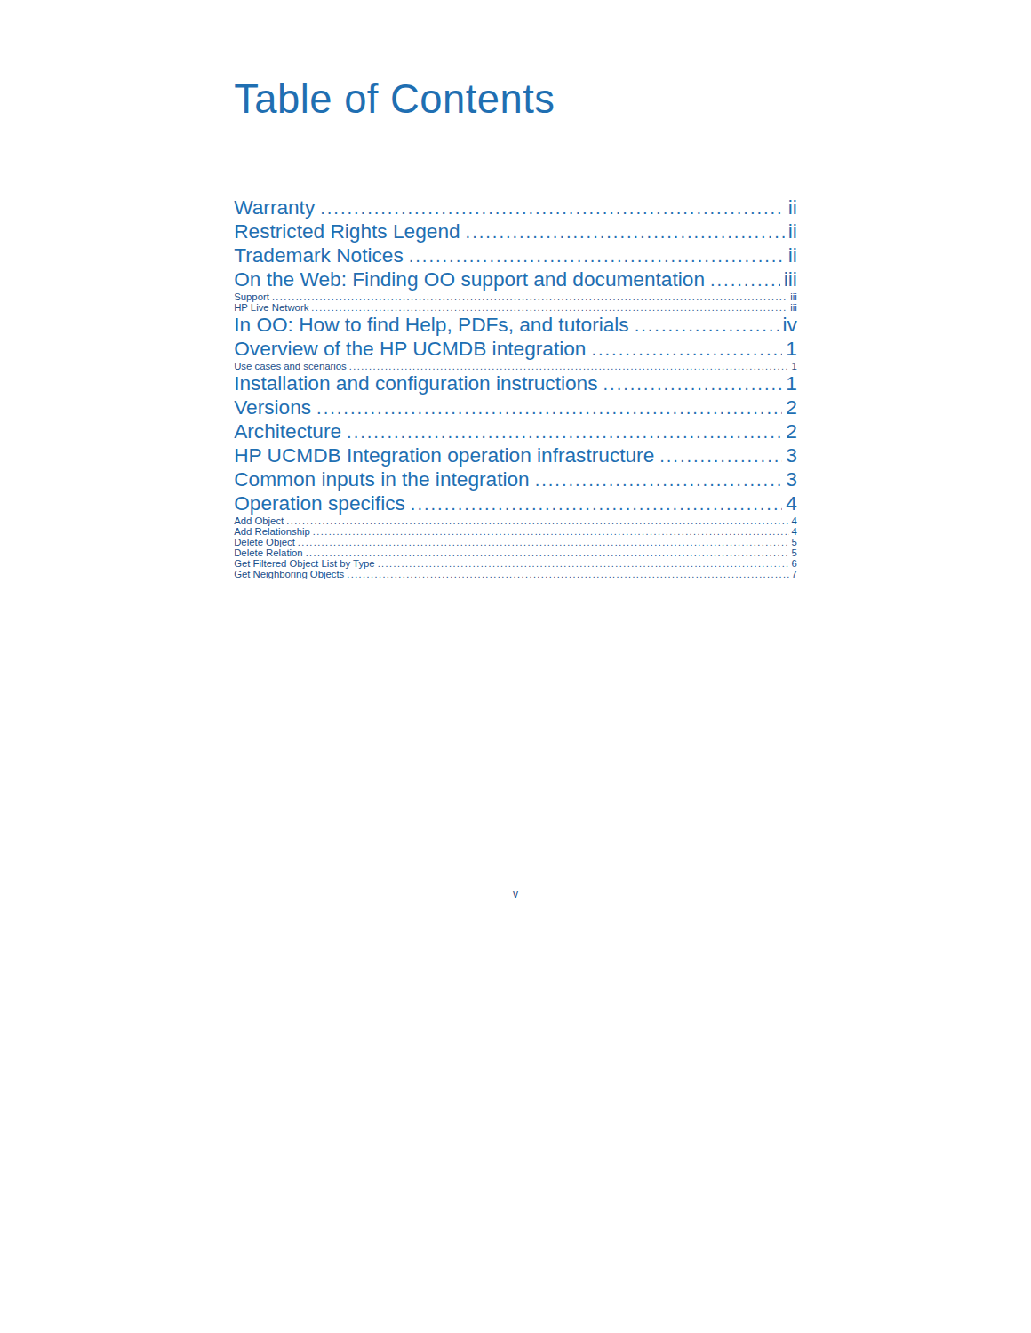Table of Contents
Warranty ................................................................................................. ii
Restricted Rights Legend ................................................................................. ii
Trademark Notices ................................................................................. ii
On the Web: Finding OO support and documentation ..................................... iii
Support ................................................................................................................................................................................. iii
HP Live Network ................................................................................................................................................................. iii
In OO: How to find Help, PDFs, and tutorials ................................................. iv
Overview of the HP UCMDB integration ....................................................... 1
Use cases and scenarios ................................................................................................................................................. 1
Installation and configuration instructions ....................................................... 1
Versions ................................................................................................. 2
Architecture ................................................................................................. 2
HP UCMDB Integration operation infrastructure ............................................... 3
Common inputs in the integration ............................................................... 3
Operation specifics ................................................................................. 4
Add Object ................................................................................................................................................................................. 4
Add Relationship ................................................................................................................................................................. 4
Delete Object ................................................................................................................................................................. 5
Delete Relation ................................................................................................................................................................. 5
Get Filtered Object List by Type ................................................................................................................................. 6
Get Neighboring Objects ................................................................................................................................................. 7
v